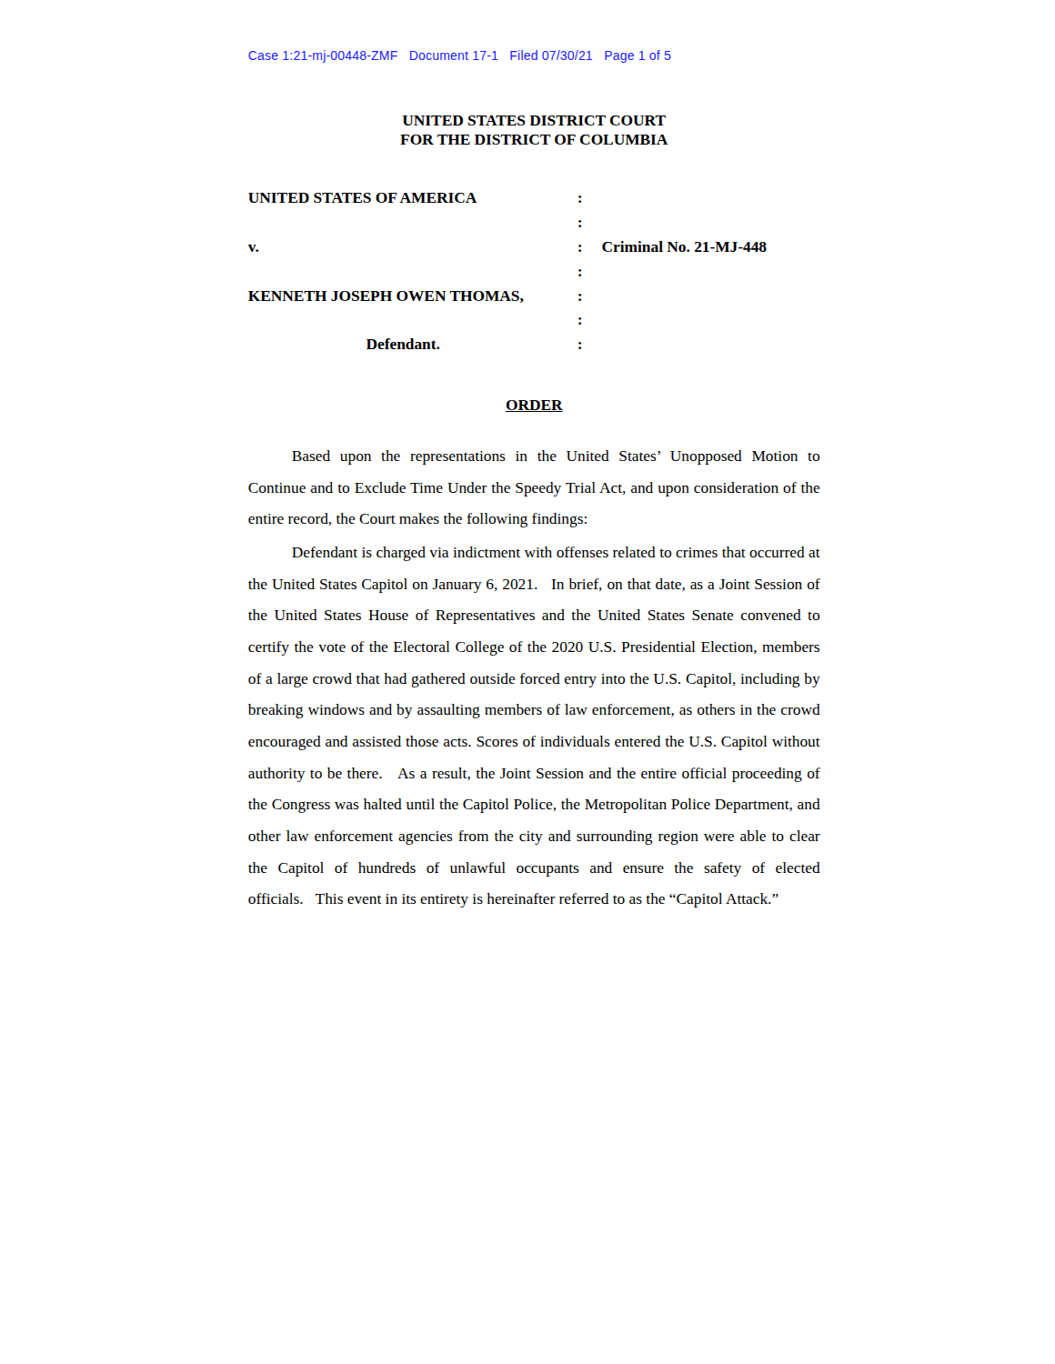Case 1:21-mj-00448-ZMF Document 17-1 Filed 07/30/21 Page 1 of 5
UNITED STATES DISTRICT COURT
FOR THE DISTRICT OF COLUMBIA
| UNITED STATES OF AMERICA | : | |
| | : | |
| v. | : | Criminal No. 21-MJ-448 |
| | : | |
| KENNETH JOSEPH OWEN THOMAS, | : | |
| | : | |
| Defendant. | : | |
ORDER
Based upon the representations in the United States’ Unopposed Motion to Continue and to Exclude Time Under the Speedy Trial Act, and upon consideration of the entire record, the Court makes the following findings:
Defendant is charged via indictment with offenses related to crimes that occurred at the United States Capitol on January 6, 2021. In brief, on that date, as a Joint Session of the United States House of Representatives and the United States Senate convened to certify the vote of the Electoral College of the 2020 U.S. Presidential Election, members of a large crowd that had gathered outside forced entry into the U.S. Capitol, including by breaking windows and by assaulting members of law enforcement, as others in the crowd encouraged and assisted those acts. Scores of individuals entered the U.S. Capitol without authority to be there. As a result, the Joint Session and the entire official proceeding of the Congress was halted until the Capitol Police, the Metropolitan Police Department, and other law enforcement agencies from the city and surrounding region were able to clear the Capitol of hundreds of unlawful occupants and ensure the safety of elected officials. This event in its entirety is hereinafter referred to as the “Capitol Attack.”